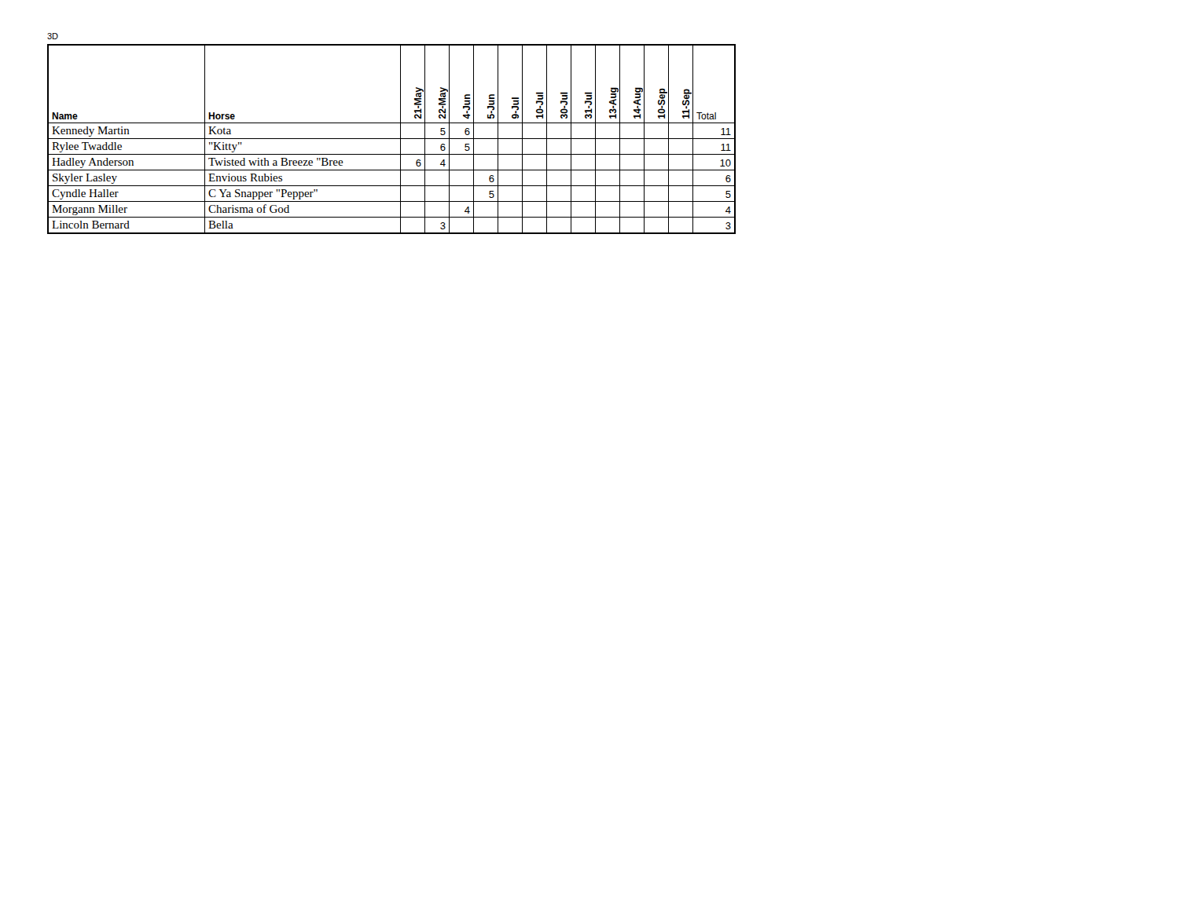3D
| Name | Horse | 21-May | 22-May | 4-Jun | 5-Jun | 9-Jul | 10-Jul | 30-Jul | 31-Jul | 13-Aug | 14-Aug | 10-Sep | 11-Sep | Total |
| --- | --- | --- | --- | --- | --- | --- | --- | --- | --- | --- | --- | --- | --- | --- |
| Kennedy Martin | Kota | | 5 | 6 | | | | | | | | | | 11 |
| Rylee Twaddle | "Kitty" | | 6 | 5 | | | | | | | | | | 11 |
| Hadley Anderson | Twisted with a Breeze "Bree | 6 | 4 | | | | | | | | | | | 10 |
| Skyler Lasley | Envious Rubies | | | | 6 | | | | | | | | | 6 |
| Cyndle Haller | C Ya Snapper "Pepper" | | | | 5 | | | | | | | | | 5 |
| Morgann Miller | Charisma of God | | | 4 | | | | | | | | | | 4 |
| Lincoln Bernard | Bella | | 3 | | | | | | | | | | | 3 |